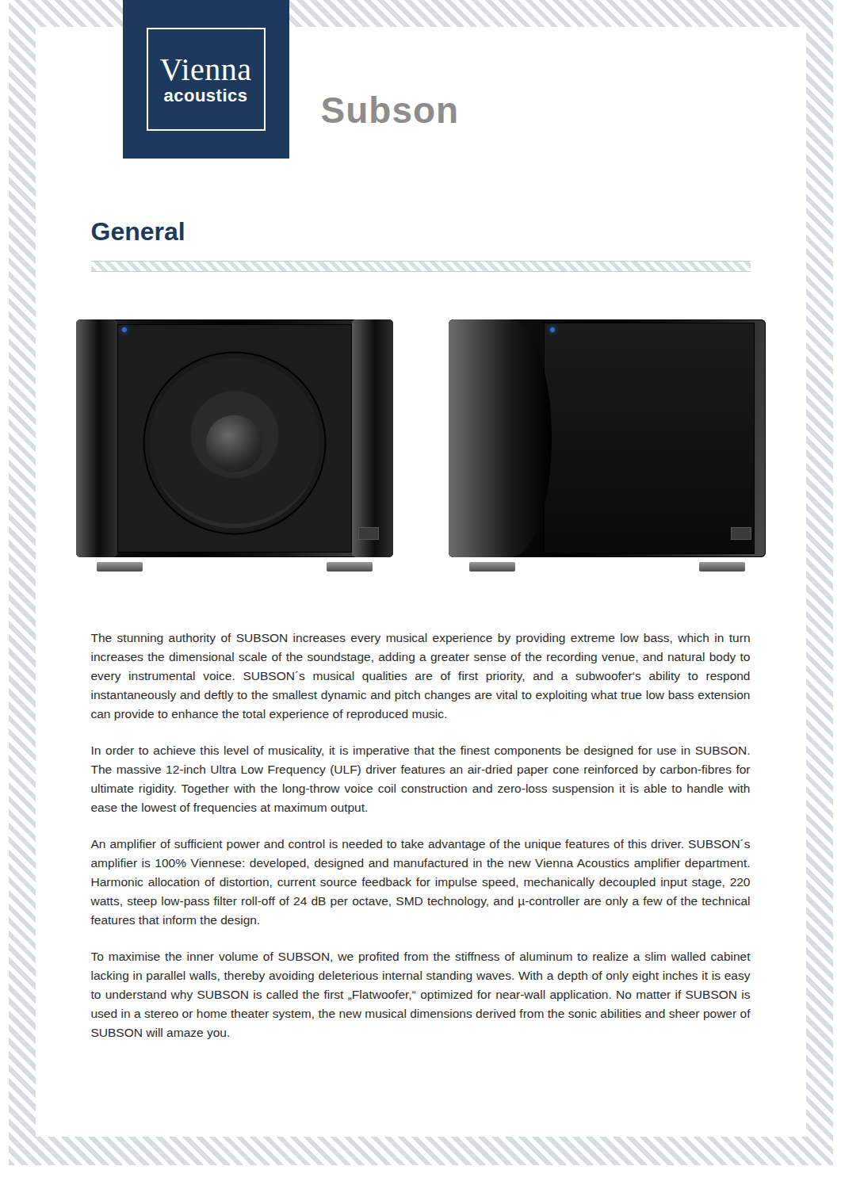Vienna acoustics
Subson
General
The stunning authority of SUBSON increases every musical experience by providing extreme low bass, which in turn increases the dimensional scale of the soundstage, adding a greater sense of the recording venue, and natural body to every instrumental voice. SUBSON´s musical qualities are of first priority, and a subwoofer‘s ability to respond instantaneously and deftly to the smallest dynamic and pitch changes are vital to exploiting what true low bass extension can provide to enhance the total experience of reproduced music.
In order to achieve this level of musicality, it is imperative that the finest components be designed for use in SUBSON. The massive 12-inch Ultra Low Frequency (ULF) driver features an air-dried paper cone reinforced by carbon-fibres for ultimate rigidity. Together with the long-throw voice coil construction and zero-loss suspension it is able to handle with ease the lowest of frequencies at maximum output.
An amplifier of sufficient power and control is needed to take advantage of the unique features of this driver. SUBSON´s amplifier is 100% Viennese: developed, designed and manufactured in the new Vienna Acoustics amplifier department. Harmonic allocation of distortion, current source feedback for impulse speed, mechanically decoupled input stage, 220 watts, steep low-pass filter roll-off of 24 dB per octave, SMD technology, and µ-controller are only a few of the technical features that inform the design.
To maximise the inner volume of SUBSON, we profited from the stiffness of aluminum to realize a slim walled cabinet lacking in parallel walls, thereby avoiding deleterious internal standing waves. With a depth of only eight inches it is easy to understand why SUBSON is called the first „Flatwoofer,“ optimized for near-wall application. No matter if SUBSON is used in a stereo or home theater system, the new musical dimensions derived from the sonic abilities and sheer power of SUBSON will amaze you.